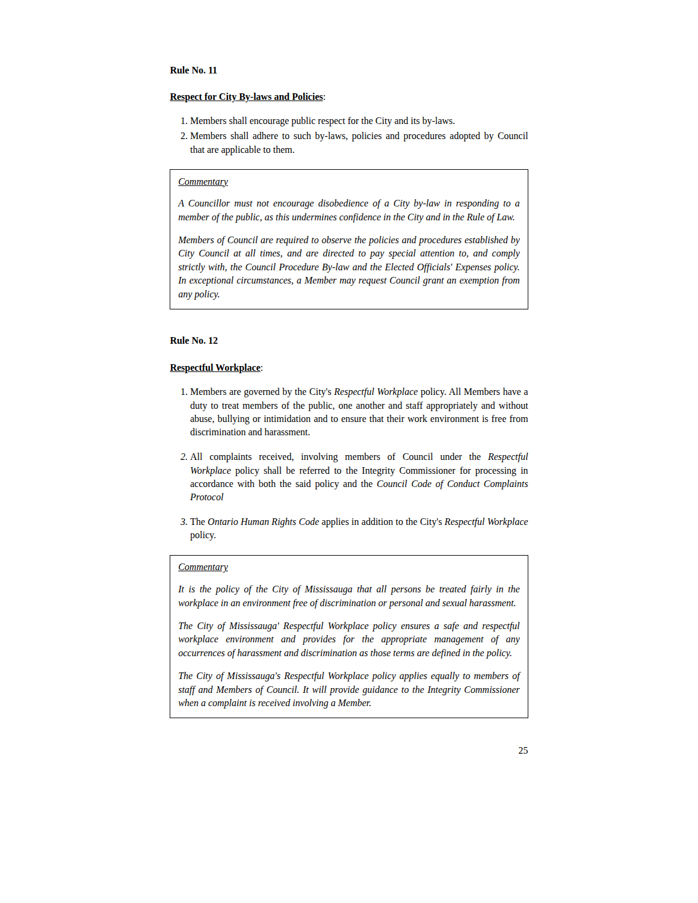Rule No. 11
Respect for City By-laws and Policies
:
Members shall encourage public respect for the City and its by-laws.
Members shall adhere to such by-laws, policies and procedures adopted by Council that are applicable to them.
Commentary
A Councillor must not encourage disobedience of a City by-law in responding to a member of the public, as this undermines confidence in the City and in the Rule of Law.
Members of Council are required to observe the policies and procedures established by City Council at all times, and are directed to pay special attention to, and comply strictly with, the Council Procedure By-law and the Elected Officials' Expenses policy. In exceptional circumstances, a Member may request Council grant an exemption from any policy.
Rule No. 12
Respectful Workplace
:
Members are governed by the City's Respectful Workplace policy. All Members have a duty to treat members of the public, one another and staff appropriately and without abuse, bullying or intimidation and to ensure that their work environment is free from discrimination and harassment.
All complaints received, involving members of Council under the Respectful Workplace policy shall be referred to the Integrity Commissioner for processing in accordance with both the said policy and the Council Code of Conduct Complaints Protocol
The Ontario Human Rights Code applies in addition to the City's Respectful Workplace policy.
Commentary
It is the policy of the City of Mississauga that all persons be treated fairly in the workplace in an environment free of discrimination or personal and sexual harassment.
The City of Mississauga' Respectful Workplace policy ensures a safe and respectful workplace environment and provides for the appropriate management of any occurrences of harassment and discrimination as those terms are defined in the policy.
The City of Mississauga's Respectful Workplace policy applies equally to members of staff and Members of Council. It will provide guidance to the Integrity Commissioner when a complaint is received involving a Member.
25